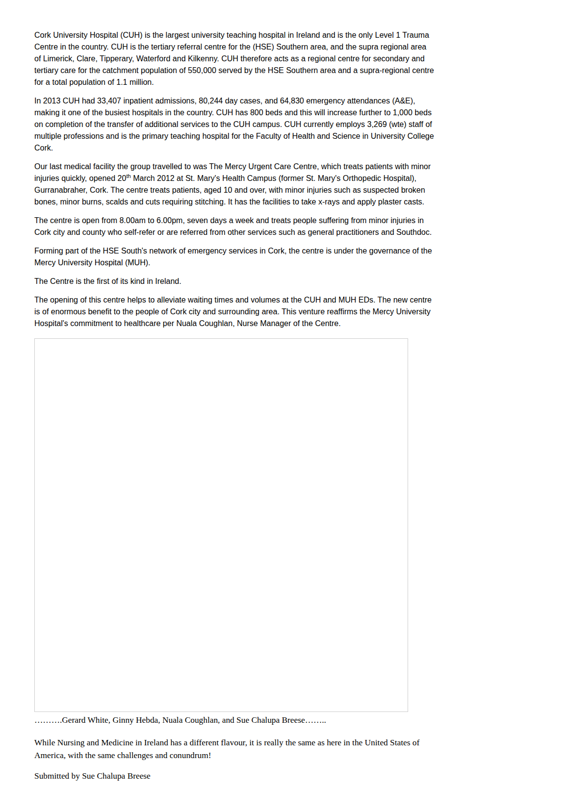Cork University Hospital (CUH) is the largest university teaching hospital in Ireland and is the only Level 1 Trauma Centre in the country. CUH is the tertiary referral centre for the (HSE) Southern area, and the supra regional area of Limerick, Clare, Tipperary, Waterford and Kilkenny. CUH therefore acts as a regional centre for secondary and tertiary care for the catchment population of 550,000 served by the HSE Southern area and a supra-regional centre for a total population of 1.1 million.
In 2013 CUH had 33,407 inpatient admissions, 80,244 day cases, and 64,830 emergency attendances (A&E), making it one of the busiest hospitals in the country. CUH has 800 beds and this will increase further to 1,000 beds on completion of the transfer of additional services to the CUH campus. CUH currently employs 3,269 (wte) staff of multiple professions and is the primary teaching hospital for the Faculty of Health and Science in University College Cork.
Our last medical facility the group travelled to was The Mercy Urgent Care Centre, which treats patients with minor injuries quickly, opened 20th March 2012 at St. Mary's Health Campus (former St. Mary's Orthopedic Hospital), Gurranabraher, Cork. The centre treats patients, aged 10 and over, with minor injuries such as suspected broken bones, minor burns, scalds and cuts requiring stitching. It has the facilities to take x-rays and apply plaster casts.
The centre is open from 8.00am to 6.00pm, seven days a week and treats people suffering from minor injuries in Cork city and county who self-refer or are referred from other services such as general practitioners and Southdoc.
Forming part of the HSE South's network of emergency services in Cork, the centre is under the governance of the Mercy University Hospital (MUH).
The Centre is the first of its kind in Ireland.
The opening of this centre helps to alleviate waiting times and volumes at the CUH and MUH EDs. The new centre is of enormous benefit to the people of Cork city and surrounding area. This venture reaffirms the Mercy University Hospital's commitment to healthcare per Nuala Coughlan, Nurse Manager of the Centre.
……….Gerard White, Ginny Hebda, Nuala Coughlan, and Sue Chalupa Breese……..
While Nursing and Medicine in Ireland has a different flavour, it is really the same as here in the United States of America, with the same challenges and conundrum!
Submitted by Sue Chalupa Breese